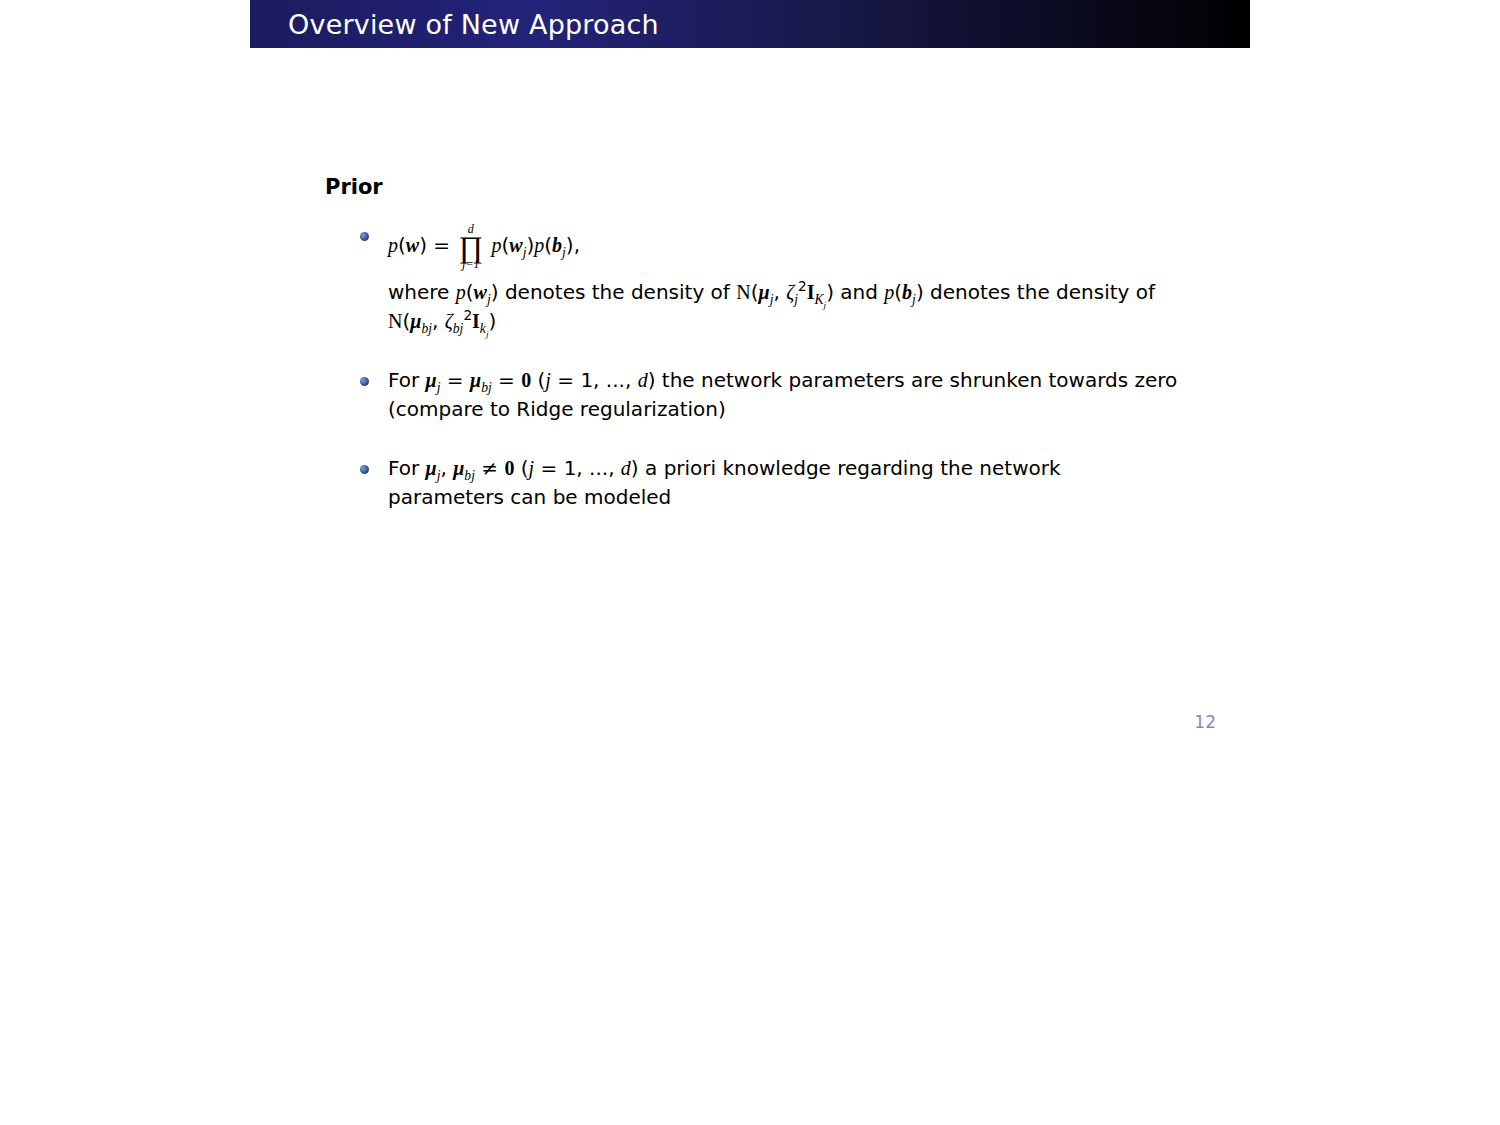Overview of New Approach
Prior
p(w) = d∏j=1 p(wj)p(bj), where p(wj) denotes the density of N(μj, ζj2IKj) and p(bj) denotes the density of N(μbj, ζbj2Ikj)
For μj = μbj = 0 (j = 1, ..., d) the network parameters are shrunken towards zero (compare to Ridge regularization)
For μj, μbj ≠ 0 (j = 1, ..., d) a priori knowledge regarding the network parameters can be modeled
12